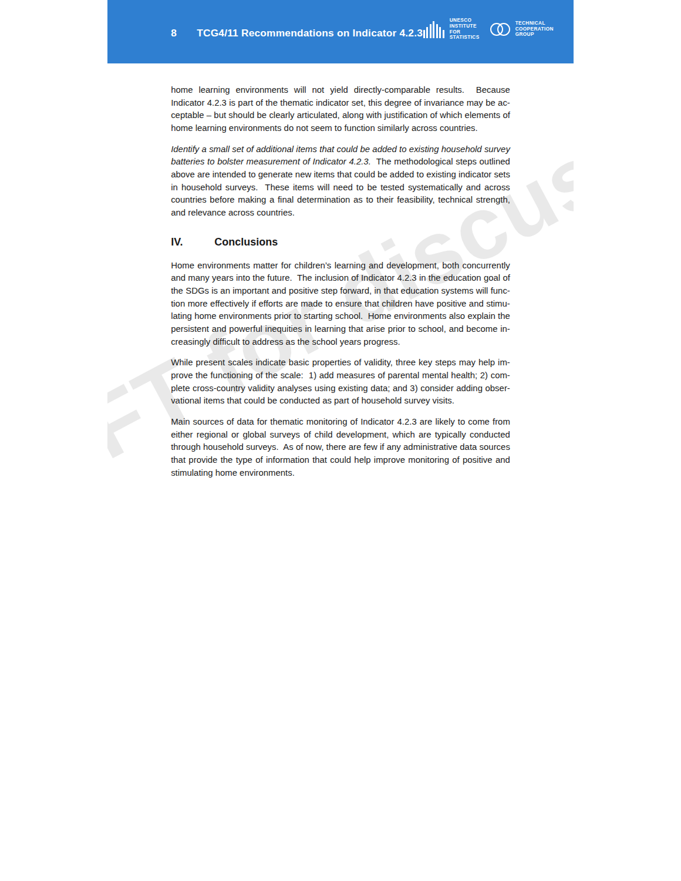8
TCG4/11 Recommendations on Indicator 4.2.3
UNESCO
INSTITUTE
FOR
STATISTICS
TECHNICAL
COOPERATION
GROUP
DRAFT for discussion
home learning environments will not yield directly-comparable results. Because Indicator 4.2.3 is part of the thematic indicator set, this degree of invariance may be acceptable – but should be clearly articulated, along with justification of which elements of home learning environments do not seem to function similarly across countries.
Identify a small set of additional items that could be added to existing household survey batteries to bolster measurement of Indicator 4.2.3. The methodological steps outlined above are intended to generate new items that could be added to existing indicator sets in household surveys. These items will need to be tested systematically and across countries before making a final determination as to their feasibility, technical strength, and relevance across countries.
IV. Conclusions
Home environments matter for children’s learning and development, both concurrently and many years into the future. The inclusion of Indicator 4.2.3 in the education goal of the SDGs is an important and positive step forward, in that education systems will function more effectively if efforts are made to ensure that children have positive and stimulating home environments prior to starting school. Home environments also explain the persistent and powerful inequities in learning that arise prior to school, and become increasingly difficult to address as the school years progress.
While present scales indicate basic properties of validity, three key steps may help improve the functioning of the scale: 1) add measures of parental mental health; 2) complete cross-country validity analyses using existing data; and 3) consider adding observational items that could be conducted as part of household survey visits.
Main sources of data for thematic monitoring of Indicator 4.2.3 are likely to come from either regional or global surveys of child development, which are typically conducted through household surveys. As of now, there are few if any administrative data sources that provide the type of information that could help improve monitoring of positive and stimulating home environments.